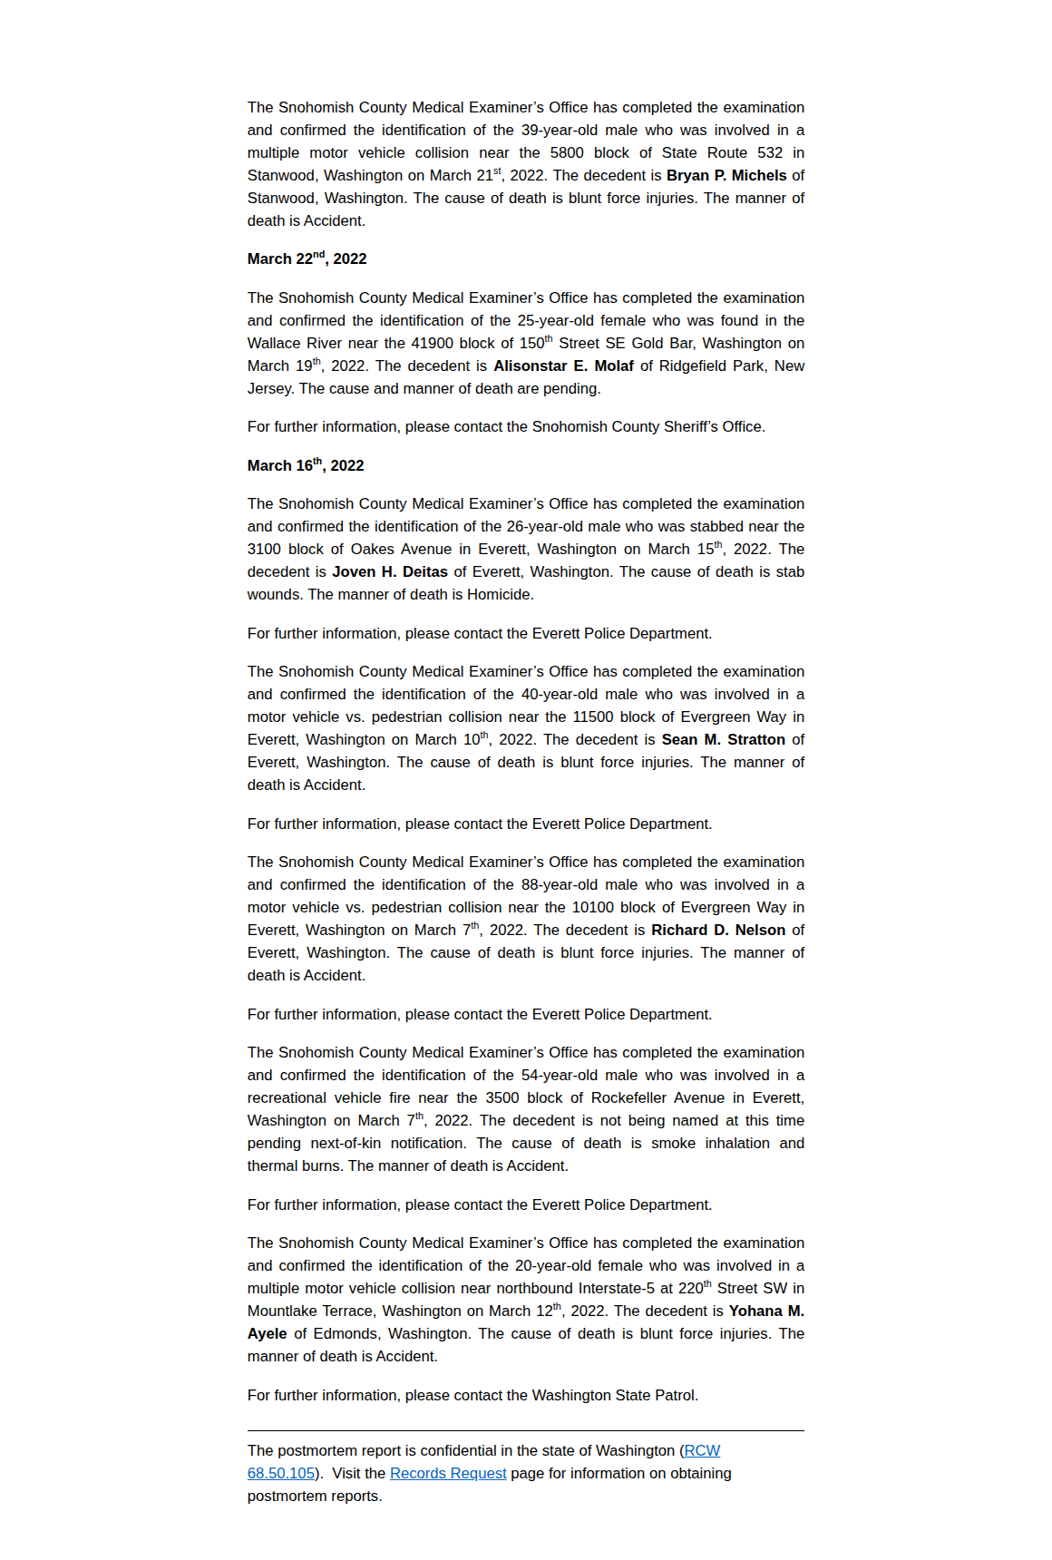The Snohomish County Medical Examiner’s Office has completed the examination and confirmed the identification of the 39-year-old male who was involved in a multiple motor vehicle collision near the 5800 block of State Route 532 in Stanwood, Washington on March 21st, 2022. The decedent is Bryan P. Michels of Stanwood, Washington. The cause of death is blunt force injuries. The manner of death is Accident.
March 22nd, 2022
The Snohomish County Medical Examiner’s Office has completed the examination and confirmed the identification of the 25-year-old female who was found in the Wallace River near the 41900 block of 150th Street SE Gold Bar, Washington on March 19th, 2022. The decedent is Alisonstar E. Molaf of Ridgefield Park, New Jersey. The cause and manner of death are pending.
For further information, please contact the Snohomish County Sheriff’s Office.
March 16th, 2022
The Snohomish County Medical Examiner’s Office has completed the examination and confirmed the identification of the 26-year-old male who was stabbed near the 3100 block of Oakes Avenue in Everett, Washington on March 15th, 2022. The decedent is Joven H. Deitas of Everett, Washington. The cause of death is stab wounds. The manner of death is Homicide.
For further information, please contact the Everett Police Department.
The Snohomish County Medical Examiner’s Office has completed the examination and confirmed the identification of the 40-year-old male who was involved in a motor vehicle vs. pedestrian collision near the 11500 block of Evergreen Way in Everett, Washington on March 10th, 2022. The decedent is Sean M. Stratton of Everett, Washington. The cause of death is blunt force injuries. The manner of death is Accident.
For further information, please contact the Everett Police Department.
The Snohomish County Medical Examiner’s Office has completed the examination and confirmed the identification of the 88-year-old male who was involved in a motor vehicle vs. pedestrian collision near the 10100 block of Evergreen Way in Everett, Washington on March 7th, 2022. The decedent is Richard D. Nelson of Everett, Washington. The cause of death is blunt force injuries. The manner of death is Accident.
For further information, please contact the Everett Police Department.
The Snohomish County Medical Examiner’s Office has completed the examination and confirmed the identification of the 54-year-old male who was involved in a recreational vehicle fire near the 3500 block of Rockefeller Avenue in Everett, Washington on March 7th, 2022. The decedent is not being named at this time pending next-of-kin notification. The cause of death is smoke inhalation and thermal burns. The manner of death is Accident.
For further information, please contact the Everett Police Department.
The Snohomish County Medical Examiner’s Office has completed the examination and confirmed the identification of the 20-year-old female who was involved in a multiple motor vehicle collision near northbound Interstate-5 at 220th Street SW in Mountlake Terrace, Washington on March 12th, 2022. The decedent is Yohana M. Ayele of Edmonds, Washington. The cause of death is blunt force injuries. The manner of death is Accident.
For further information, please contact the Washington State Patrol.
The postmortem report is confidential in the state of Washington (RCW 68.50.105). Visit the Records Request page for information on obtaining postmortem reports.